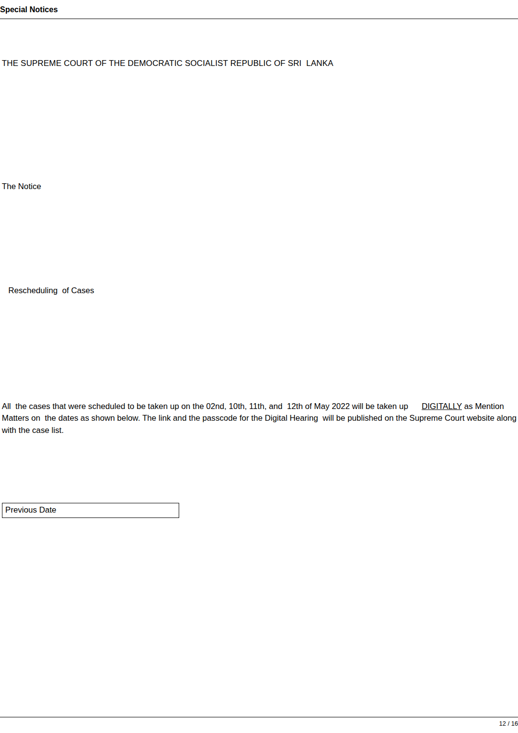Special Notices
THE SUPREME COURT OF THE DEMOCRATIC SOCIALIST REPUBLIC OF SRI LANKA
The Notice
Rescheduling of Cases
All the cases that were scheduled to be taken up on the 02nd, 10th, 11th, and 12th of May 2022 will be taken up DIGITALLY as Mention Matters on the dates as shown below. The link and the passcode for the Digital Hearing will be published on the Supreme Court website along with the case list.
Previous Date
12 / 16